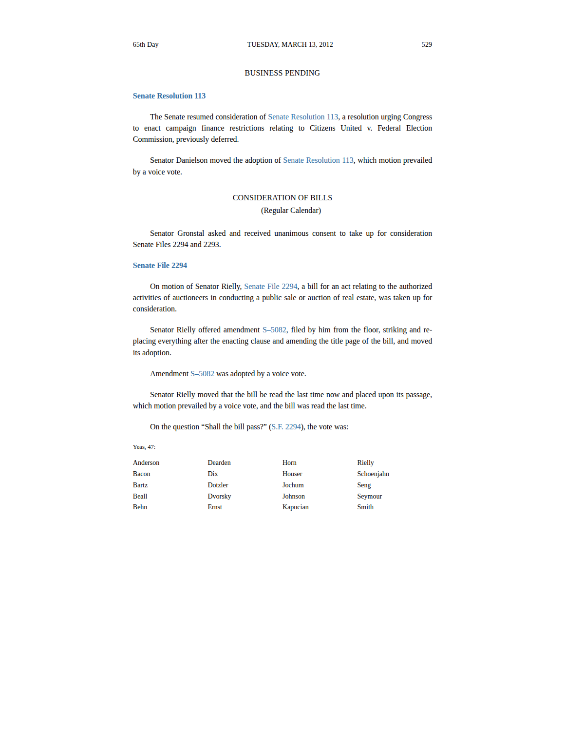65th Day TUESDAY, MARCH 13, 2012 529
BUSINESS PENDING
Senate Resolution 113
The Senate resumed consideration of Senate Resolution 113, a resolution urging Congress to enact campaign finance restrictions relating to Citizens United v. Federal Election Commission, previously deferred.
Senator Danielson moved the adoption of Senate Resolution 113, which motion prevailed by a voice vote.
CONSIDERATION OF BILLS
(Regular Calendar)
Senator Gronstal asked and received unanimous consent to take up for consideration Senate Files 2294 and 2293.
Senate File 2294
On motion of Senator Rielly, Senate File 2294, a bill for an act relating to the authorized activities of auctioneers in conducting a public sale or auction of real estate, was taken up for consideration.
Senator Rielly offered amendment S–5082, filed by him from the floor, striking and replacing everything after the enacting clause and amending the title page of the bill, and moved its adoption.
Amendment S–5082 was adopted by a voice vote.
Senator Rielly moved that the bill be read the last time now and placed upon its passage, which motion prevailed by a voice vote, and the bill was read the last time.
On the question “Shall the bill pass?” (S.F. 2294), the vote was:
Yeas, 47:
| Anderson | Dearden | Horn | Rielly |
| Bacon | Dix | Houser | Schoenjahn |
| Bartz | Dotzler | Jochum | Seng |
| Beall | Dvorsky | Johnson | Seymour |
| Behn | Ernst | Kapucian | Smith |